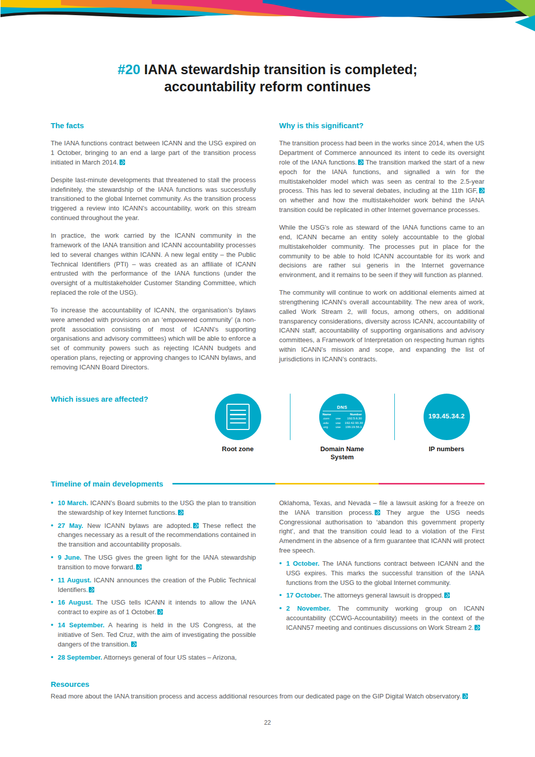#20 IANA stewardship transition is completed;
accountability reform continues
The facts
The IANA functions contract between ICANN and the USG expired on 1 October, bringing to an end a large part of the transition process initiated in March 2014.
Despite last-minute developments that threatened to stall the process indefinitely, the stewardship of the IANA functions was successfully transitioned to the global Internet community. As the transition process triggered a review into ICANN’s accountability, work on this stream continued throughout the year.
In practice, the work carried by the ICANN community in the framework of the IANA transition and ICANN accountability processes led to several changes within ICANN. A new legal entity – the Public Technical Identifiers (PTI) – was created as an affiliate of ICANN entrusted with the performance of the IANA functions (under the oversight of a multistakeholder Customer Standing Committee, which replaced the role of the USG).
To increase the accountability of ICANN, the organisation’s bylaws were amended with provisions on an ‘empowered community’ (a non-profit association consisting of most of ICANN’s supporting organisations and advisory committees) which will be able to enforce a set of community powers such as rejecting ICANN budgets and operation plans, rejecting or approving changes to ICANN bylaws, and removing ICANN Board Directors.
Why is this significant?
The transition process had been in the works since 2014, when the US Department of Commerce announced its intent to cede its oversight role of the IANA functions. The transition marked the start of a new epoch for the IANA functions, and signalled a win for the multistakeholder model which was seen as central to the 2.5-year process. This has led to several debates, including at the 11th IGF, on whether and how the multistakeholder work behind the IANA transition could be replicated in other Internet governance processes.
While the USG’s role as steward of the IANA functions came to an end, ICANN became an entity solely accountable to the global multistakeholder community. The processes put in place for the community to be able to hold ICANN accountable for its work and decisions are rather sui generis in the Internet governance environment, and it remains to be seen if they will function as planned.
The community will continue to work on additional elements aimed at strengthening ICANN’s overall accountability. The new area of work, called Work Stream 2, will focus, among others, on additional transparency considerations, diversity across ICANN, accountability of ICANN staff, accountability of supporting organisations and advisory committees, a Framework of Interpretation on respecting human rights within ICANN’s mission and scope, and expanding the list of jurisdictions in ICANN’s contracts.
Which issues are affected?
Root zone
DNS
Name Number
.com use 192.5.6.30
.edu use 192.42.93.30
.org use 199.19.56.1
Domain Name
System
193.45.34.2
IP numbers
Timeline of main developments
10 March. ICANN’s Board submits to the USG the plan to transition the stewardship of key Internet functions.
27 May. New ICANN bylaws are adopted. These reflect the changes necessary as a result of the recommendations contained in the transition and accountability proposals.
9 June. The USG gives the green light for the IANA stewardship transition to move forward.
11 August. ICANN announces the creation of the Public Technical Identifiers.
16 August. The USG tells ICANN it intends to allow the IANA contract to expire as of 1 October.
14 September. A hearing is held in the US Congress, at the initiative of Sen. Ted Cruz, with the aim of investigating the possible dangers of the transition.
28 September. Attorneys general of four US states – Arizona,
Oklahoma, Texas, and Nevada – file a lawsuit asking for a freeze on the IANA transition process. They argue the USG needs Congressional authorisation to ‘abandon this government property right’, and that the transition could lead to a violation of the First Amendment in the absence of a firm guarantee that ICANN will protect free speech.
1 October. The IANA functions contract between ICANN and the USG expires. This marks the successful transition of the IANA functions from the USG to the global Internet community.
17 October. The attorneys general lawsuit is dropped.
2 November. The community working group on ICANN accountability (CCWG-Accountability) meets in the context of the ICANN57 meeting and continues discussions on Work Stream 2.
Resources
Read more about the IANA transition process and access additional resources from our dedicated page on the GIP Digital Watch observatory.
22